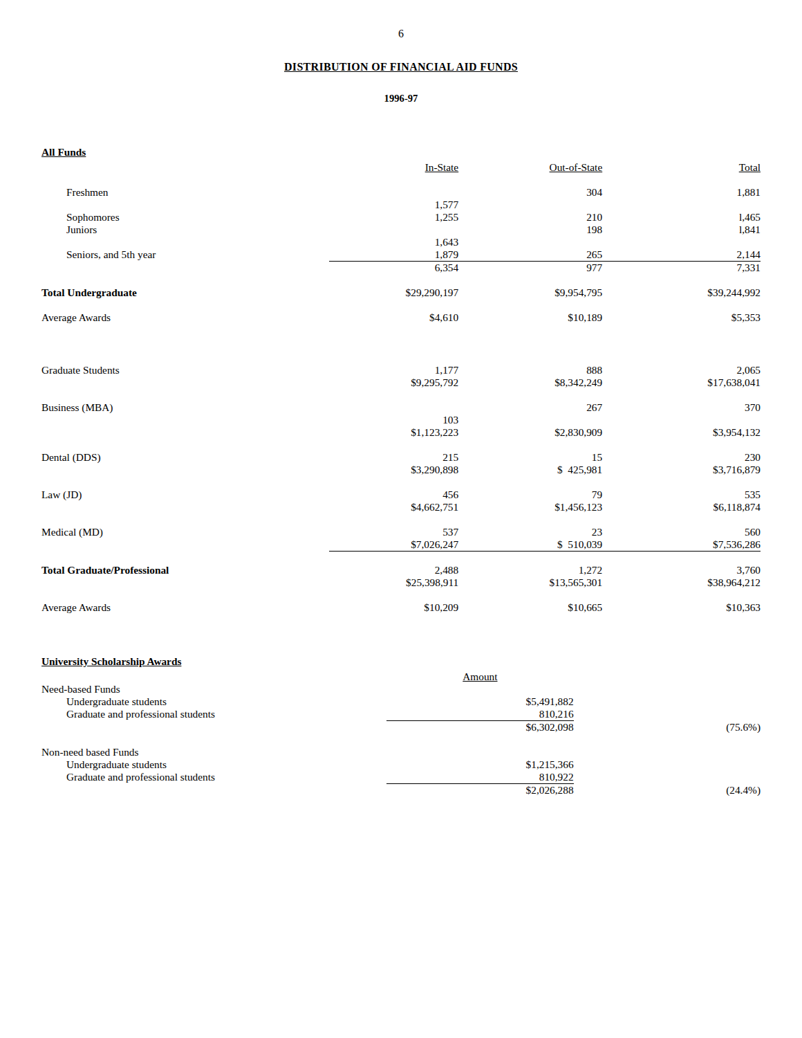6
DISTRIBUTION OF FINANCIAL AID FUNDS
1996-97
| All Funds | | | |
| | In-State | Out-of-State | Total |
| Freshmen | | 304 | 1,881 |
| | 1,577 | | |
| Sophomores | 1,255 | 210 | l,465 |
| Juniors | | 198 | l,841 |
| | 1,643 | | |
| Seniors, and 5th year | 1,879 | 265 | 2,144 |
| | 6,354 | 977 | 7,331 |
| Total Undergraduate | $29,290,197 | $9,954,795 | $39,244,992 |
| Average Awards | $4,610 | $10,189 | $5,353 |
| Graduate Students | 1,177 | 888 | 2,065 |
| | $9,295,792 | $8,342,249 | $17,638,041 |
| Business (MBA) | | 267 | 370 |
| | 103 | | |
| | $1,123,223 | $2,830,909 | $3,954,132 |
| Dental (DDS) | 215 | 15 | 230 |
| | $3,290,898 | $ 425,981 | $3,716,879 |
| Law (JD) | 456 | 79 | 535 |
| | $4,662,751 | $1,456,123 | $6,118,874 |
| Medical (MD) | 537 | 23 | 560 |
| | $7,026,247 | $ 510,039 | $7,536,286 |
| Total Graduate/Professional | 2,488 | 1,272 | 3,760 |
| | $25,398,911 | $13,565,301 | $38,964,212 |
| Average Awards | $10,209 | $10,665 | $10,363 |
| University Scholarship Awards | | |
| | Amount | |
| Need-based Funds | | |
| Undergraduate students | $5,491,882 | |
| Graduate and professional students | 810,216 | |
| | $6,302,098 | (75.6%) |
| Non-need based Funds | | |
| Undergraduate students | $1,215,366 | |
| Graduate and professional students | 810,922 | |
| | $2,026,288 | (24.4%) |